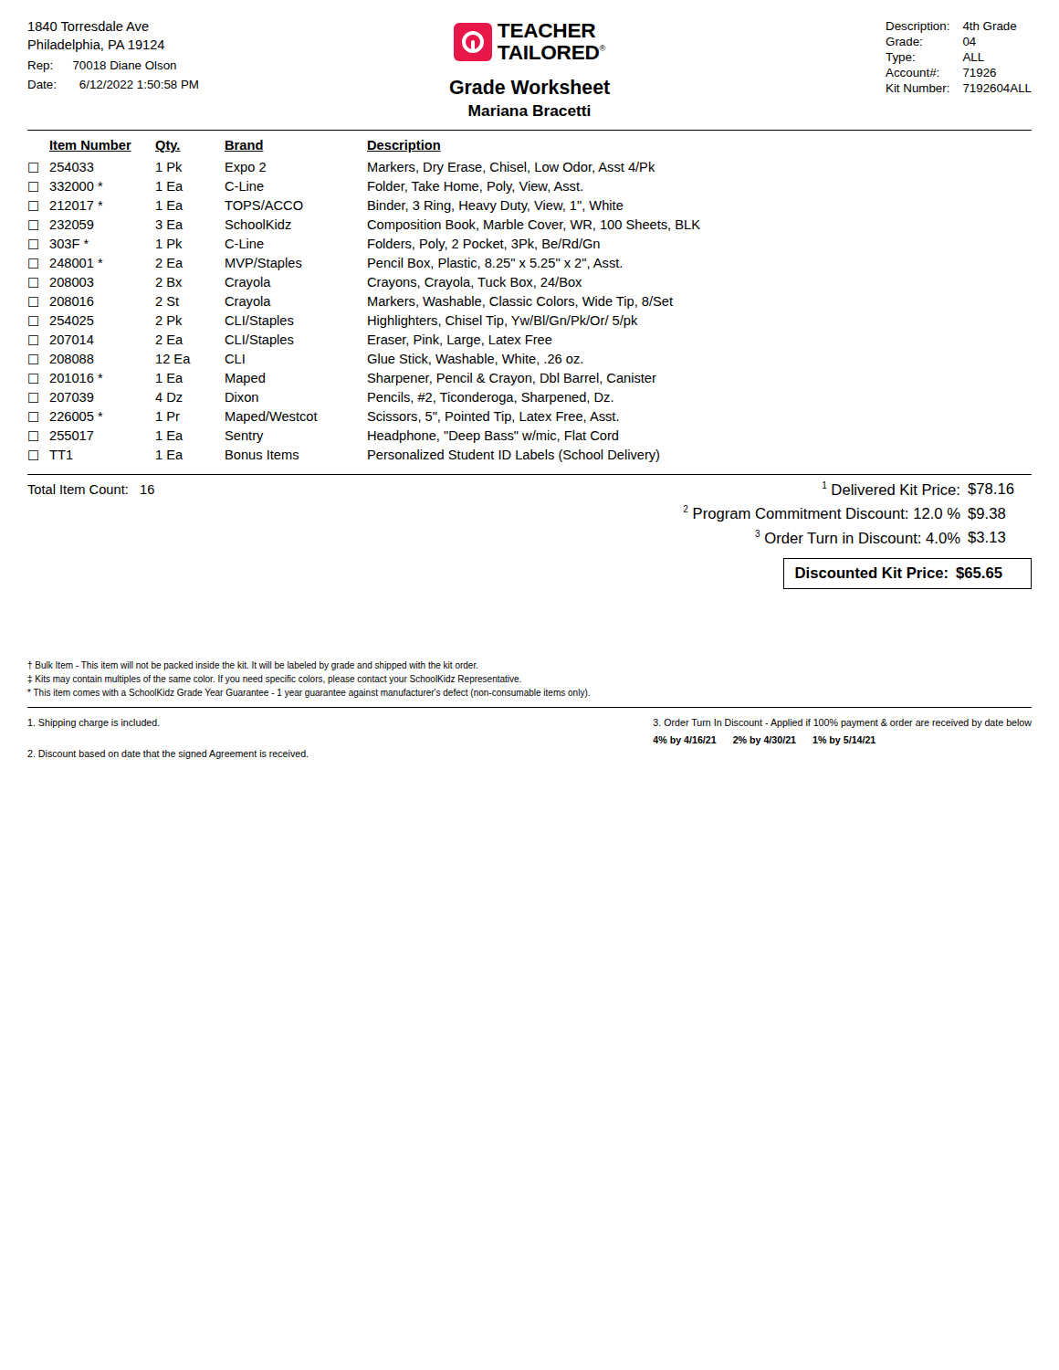1840 Torresdale Ave
Philadelphia, PA 19124
Rep: 70018 Diane Olson
Date: 6/12/2022 1:50:58 PM
TEACHER
TAILORED®
Grade Worksheet
Mariana Bracetti
| Description: | 4th Grade |
| Grade: | 04 |
| Type: | ALL |
| Account#: | 71926 |
| Kit Number: | 7192604ALL |
| | Item Number | Qty. | Brand | Description |
| --- | --- | --- | --- | --- |
| ☐ | 254033 | 1 Pk | Expo 2 | Markers, Dry Erase, Chisel, Low Odor, Asst 4/Pk |
| ☐ | 332000 * | 1 Ea | C-Line | Folder, Take Home, Poly, View, Asst. |
| ☐ | 212017 * | 1 Ea | TOPS/ACCO | Binder, 3 Ring, Heavy Duty, View, 1", White |
| ☐ | 232059 | 3 Ea | SchoolKidz | Composition Book, Marble Cover, WR, 100 Sheets, BLK |
| ☐ | 303F * | 1 Pk | C-Line | Folders, Poly, 2 Pocket, 3Pk, Be/Rd/Gn |
| ☐ | 248001 * | 2 Ea | MVP/Staples | Pencil Box, Plastic, 8.25" x 5.25" x 2", Asst. |
| ☐ | 208003 | 2 Bx | Crayola | Crayons, Crayola, Tuck Box, 24/Box |
| ☐ | 208016 | 2 St | Crayola | Markers, Washable, Classic Colors, Wide Tip, 8/Set |
| ☐ | 254025 | 2 Pk | CLI/Staples | Highlighters, Chisel Tip, Yw/Bl/Gn/Pk/Or/ 5/pk |
| ☐ | 207014 | 2 Ea | CLI/Staples | Eraser, Pink, Large, Latex Free |
| ☐ | 208088 | 12 Ea | CLI | Glue Stick, Washable, White, .26 oz. |
| ☐ | 201016 * | 1 Ea | Maped | Sharpener, Pencil & Crayon, Dbl Barrel, Canister |
| ☐ | 207039 | 4 Dz | Dixon | Pencils, #2, Ticonderoga, Sharpened, Dz. |
| ☐ | 226005 * | 1 Pr | Maped/Westcot | Scissors, 5", Pointed Tip, Latex Free, Asst. |
| ☐ | 255017 | 1 Ea | Sentry | Headphone, "Deep Bass" w/mic, Flat Cord |
| ☐ | TT1 | 1 Ea | Bonus Items | Personalized Student ID Labels (School Delivery) |
Total Item Count: 16
1 Delivered Kit Price:$78.16
2 Program Commitment Discount: 12.0 %$9.38
3 Order Turn in Discount: 4.0%$3.13
Discounted Kit Price:$65.65
† Bulk Item - This item will not be packed inside the kit. It will be labeled by grade and shipped with the kit order.
‡ Kits may contain multiples of the same color. If you need specific colors, please contact your SchoolKidz Representative.
* This item comes with a SchoolKidz Grade Year Guarantee - 1 year guarantee against manufacturer's defect (non-consumable items only).
1. Shipping charge is included.
2. Discount based on date that the signed Agreement is received.
3. Order Turn In Discount - Applied if 100% payment & order are received by date below
4% by 4/16/212% by 4/30/211% by 5/14/21